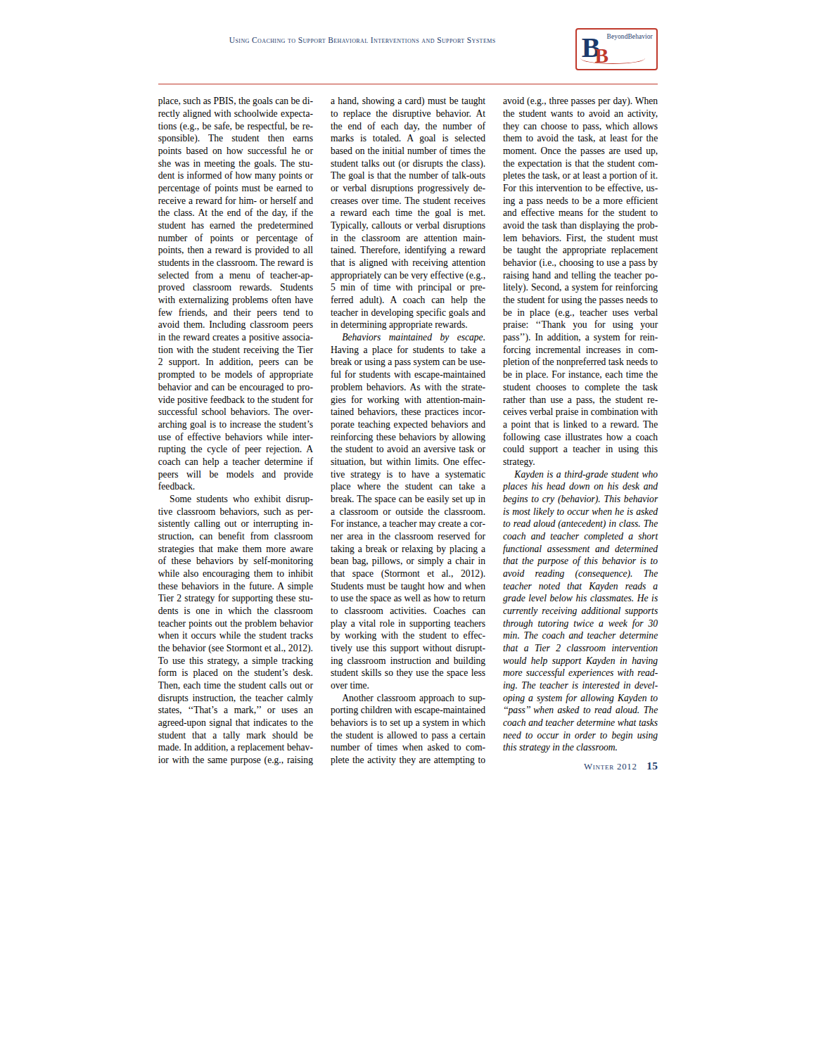Using Coaching to Support Behavioral Interventions and Support Systems
BeyondBehavior BB
place, such as PBIS, the goals can be directly aligned with schoolwide expectations (e.g., be safe, be respectful, be responsible). The student then earns points based on how successful he or she was in meeting the goals. The student is informed of how many points or percentage of points must be earned to receive a reward for him- or herself and the class. At the end of the day, if the student has earned the predetermined number of points or percentage of points, then a reward is provided to all students in the classroom. The reward is selected from a menu of teacher-approved classroom rewards. Students with externalizing problems often have few friends, and their peers tend to avoid them. Including classroom peers in the reward creates a positive association with the student receiving the Tier 2 support. In addition, peers can be prompted to be models of appropriate behavior and can be encouraged to provide positive feedback to the student for successful school behaviors. The overarching goal is to increase the student’s use of effective behaviors while interrupting the cycle of peer rejection. A coach can help a teacher determine if peers will be models and provide feedback.
Some students who exhibit disruptive classroom behaviors, such as persistently calling out or interrupting instruction, can benefit from classroom strategies that make them more aware of these behaviors by self-monitoring while also encouraging them to inhibit these behaviors in the future. A simple Tier 2 strategy for supporting these students is one in which the classroom teacher points out the problem behavior when it occurs while the student tracks the behavior (see Stormont et al., 2012). To use this strategy, a simple tracking form is placed on the student’s desk. Then, each time the student calls out or disrupts instruction, the teacher calmly states, ‘‘That’s a mark,’’ or uses an agreed-upon signal that indicates to the student that a tally mark should be made. In addition, a replacement behavior with the same purpose (e.g., raising a hand, showing a card) must be taught to replace the disruptive behavior. At the end of each day, the number of marks is totaled. A goal is selected based on the initial number of times the student talks out (or disrupts the class). The goal is that the number of talk-outs or verbal disruptions progressively decreases over time. The student receives a reward each time the goal is met. Typically, callouts or verbal disruptions in the classroom are attention maintained. Therefore, identifying a reward that is aligned with receiving attention appropriately can be very effective (e.g., 5 min of time with principal or preferred adult). A coach can help the teacher in developing specific goals and in determining appropriate rewards.
Behaviors maintained by escape. Having a place for students to take a break or using a pass system can be useful for students with escape-maintained problem behaviors. As with the strategies for working with attention-maintained behaviors, these practices incorporate teaching expected behaviors and reinforcing these behaviors by allowing the student to avoid an aversive task or situation, but within limits. One effective strategy is to have a systematic place where the student can take a break. The space can be easily set up in a classroom or outside the classroom. For instance, a teacher may create a corner area in the classroom reserved for taking a break or relaxing by placing a bean bag, pillows, or simply a chair in that space (Stormont et al., 2012). Students must be taught how and when to use the space as well as how to return to classroom activities. Coaches can play a vital role in supporting teachers by working with the student to effectively use this support without disrupting classroom instruction and building student skills so they use the space less over time.
Another classroom approach to supporting children with escape-maintained behaviors is to set up a system in which the student is allowed to pass a certain number of times when asked to complete the activity they are attempting to avoid (e.g., three passes per day). When the student wants to avoid an activity, they can choose to pass, which allows them to avoid the task, at least for the moment. Once the passes are used up, the expectation is that the student completes the task, or at least a portion of it. For this intervention to be effective, using a pass needs to be a more efficient and effective means for the student to avoid the task than displaying the problem behaviors. First, the student must be taught the appropriate replacement behavior (i.e., choosing to use a pass by raising hand and telling the teacher politely). Second, a system for reinforcing the student for using the passes needs to be in place (e.g., teacher uses verbal praise: ‘‘Thank you for using your pass’’). In addition, a system for reinforcing incremental increases in completion of the nonpreferred task needs to be in place. For instance, each time the student chooses to complete the task rather than use a pass, the student receives verbal praise in combination with a point that is linked to a reward. The following case illustrates how a coach could support a teacher in using this strategy.
Kayden is a third-grade student who places his head down on his desk and begins to cry (behavior). This behavior is most likely to occur when he is asked to read aloud (antecedent) in class. The coach and teacher completed a short functional assessment and determined that the purpose of this behavior is to avoid reading (consequence). The teacher noted that Kayden reads a grade level below his classmates. He is currently receiving additional supports through tutoring twice a week for 30 min. The coach and teacher determine that a Tier 2 classroom intervention would help support Kayden in having more successful experiences with reading. The teacher is interested in developing a system for allowing Kayden to ‘‘pass’’ when asked to read aloud. The coach and teacher determine what tasks need to occur in order to begin using this strategy in the classroom.
Winter 2012 15